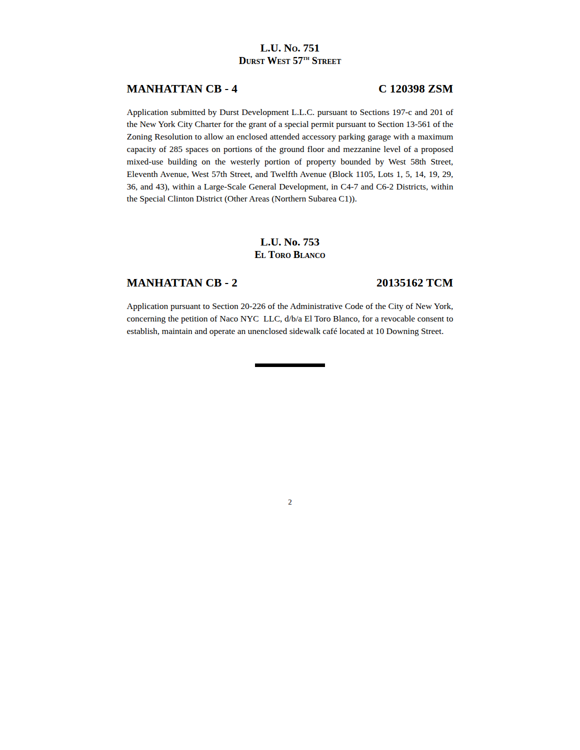L.U. No. 751
Durst West 57th Street
MANHATTAN CB - 4 C 120398 ZSM
Application submitted by Durst Development L.L.C. pursuant to Sections 197-c and 201 of the New York City Charter for the grant of a special permit pursuant to Section 13-561 of the Zoning Resolution to allow an enclosed attended accessory parking garage with a maximum capacity of 285 spaces on portions of the ground floor and mezzanine level of a proposed mixed-use building on the westerly portion of property bounded by West 58th Street, Eleventh Avenue, West 57th Street, and Twelfth Avenue (Block 1105, Lots 1, 5, 14, 19, 29, 36, and 43), within a Large-Scale General Development, in C4-7 and C6-2 Districts, within the Special Clinton District (Other Areas (Northern Subarea C1)).
L.U. No. 753
El Toro Blanco
MANHATTAN CB - 2 20135162 TCM
Application pursuant to Section 20-226 of the Administrative Code of the City of New York, concerning the petition of Naco NYC LLC, d/b/a El Toro Blanco, for a revocable consent to establish, maintain and operate an unenclosed sidewalk café located at 10 Downing Street.
2